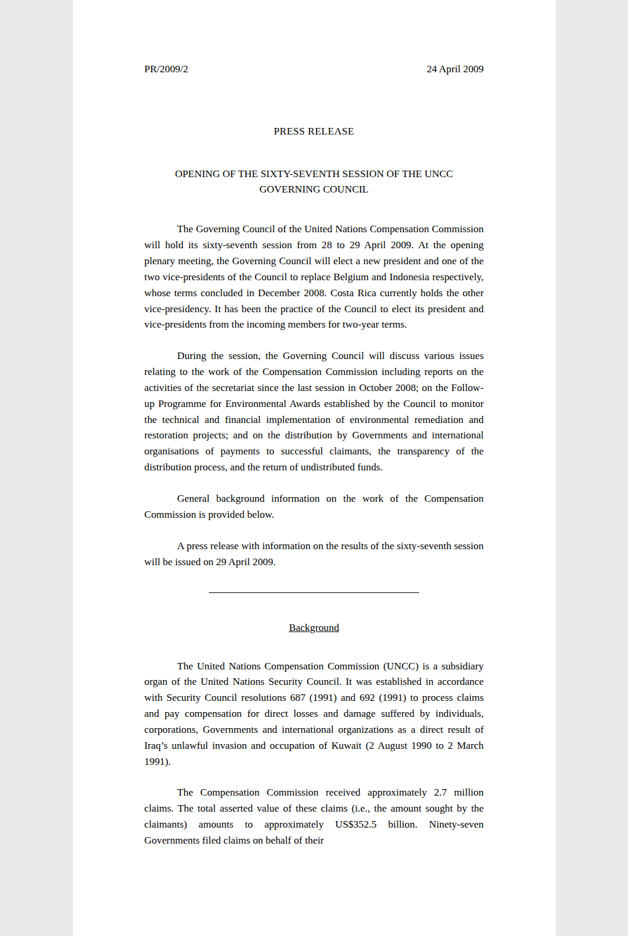PR/2009/2 24 April 2009
PRESS RELEASE
Opening of the Sixty-Seventh Session of the UNCC Governing Council
The Governing Council of the United Nations Compensation Commission will hold its sixty-seventh session from 28 to 29 April 2009. At the opening plenary meeting, the Governing Council will elect a new president and one of the two vice-presidents of the Council to replace Belgium and Indonesia respectively, whose terms concluded in December 2008. Costa Rica currently holds the other vice-presidency. It has been the practice of the Council to elect its president and vice-presidents from the incoming members for two-year terms.
During the session, the Governing Council will discuss various issues relating to the work of the Compensation Commission including reports on the activities of the secretariat since the last session in October 2008; on the Follow-up Programme for Environmental Awards established by the Council to monitor the technical and financial implementation of environmental remediation and restoration projects; and on the distribution by Governments and international organisations of payments to successful claimants, the transparency of the distribution process, and the return of undistributed funds.
General background information on the work of the Compensation Commission is provided below.
A press release with information on the results of the sixty-seventh session will be issued on 29 April 2009.
Background
The United Nations Compensation Commission (UNCC) is a subsidiary organ of the United Nations Security Council. It was established in accordance with Security Council resolutions 687 (1991) and 692 (1991) to process claims and pay compensation for direct losses and damage suffered by individuals, corporations, Governments and international organizations as a direct result of Iraq’s unlawful invasion and occupation of Kuwait (2 August 1990 to 2 March 1991).
The Compensation Commission received approximately 2.7 million claims. The total asserted value of these claims (i.e., the amount sought by the claimants) amounts to approximately US$352.5 billion. Ninety-seven Governments filed claims on behalf of their